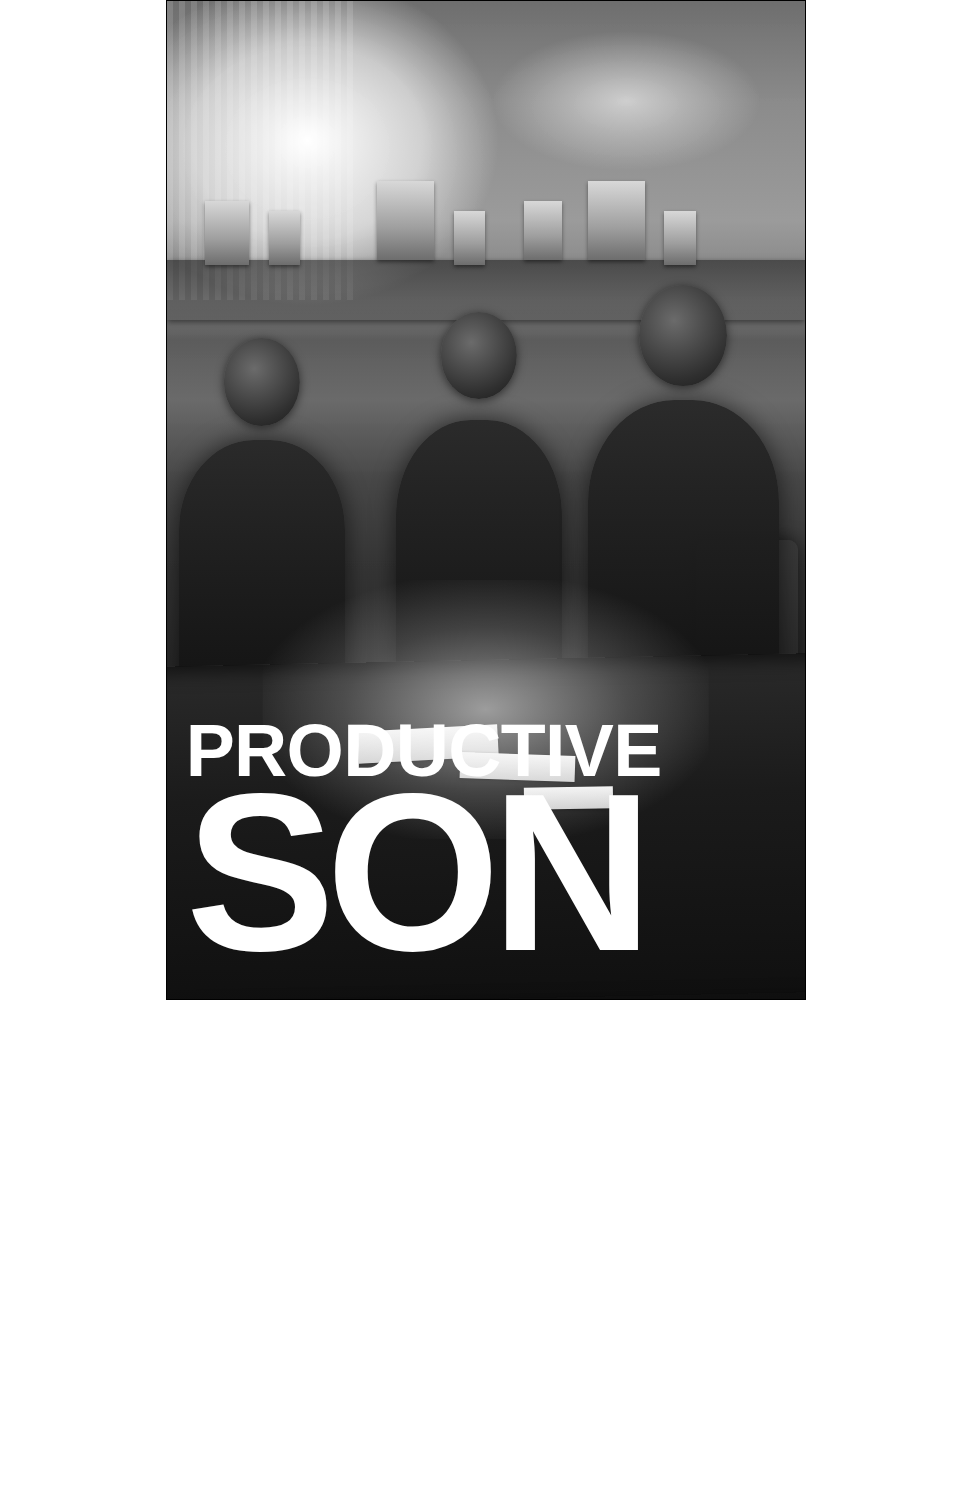Productive Son
Productive Son